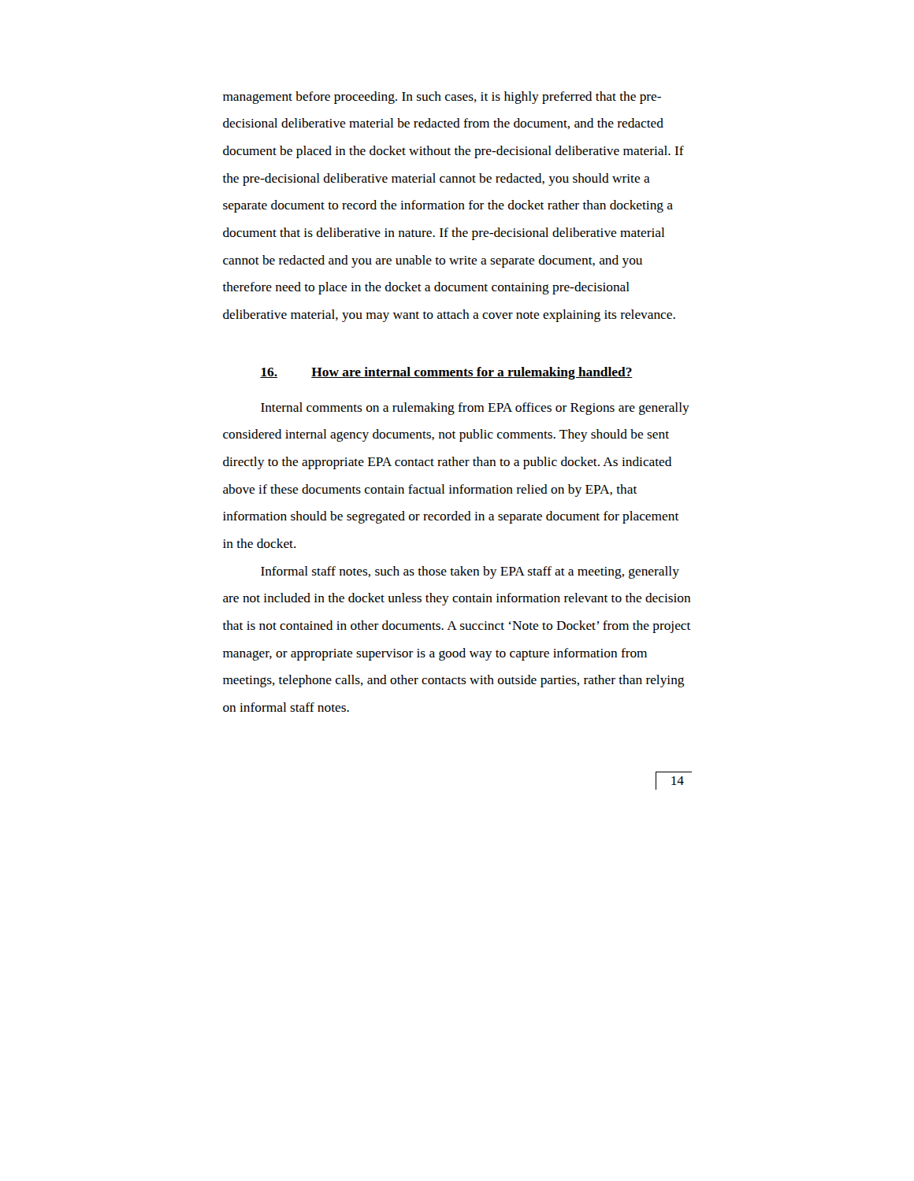management before proceeding. In such cases, it is highly preferred that the pre-decisional deliberative material be redacted from the document, and the redacted document be placed in the docket without the pre-decisional deliberative material. If the pre-decisional deliberative material cannot be redacted, you should write a separate document to record the information for the docket rather than docketing a document that is deliberative in nature. If the pre-decisional deliberative material cannot be redacted and you are unable to write a separate document, and you therefore need to place in the docket a document containing pre-decisional deliberative material, you may want to attach a cover note explaining its relevance.
16. How are internal comments for a rulemaking handled?
Internal comments on a rulemaking from EPA offices or Regions are generally considered internal agency documents, not public comments. They should be sent directly to the appropriate EPA contact rather than to a public docket. As indicated above if these documents contain factual information relied on by EPA, that information should be segregated or recorded in a separate document for placement in the docket.
Informal staff notes, such as those taken by EPA staff at a meeting, generally are not included in the docket unless they contain information relevant to the decision that is not contained in other documents. A succinct ‘Note to Docket’ from the project manager, or appropriate supervisor is a good way to capture information from meetings, telephone calls, and other contacts with outside parties, rather than relying on informal staff notes.
14